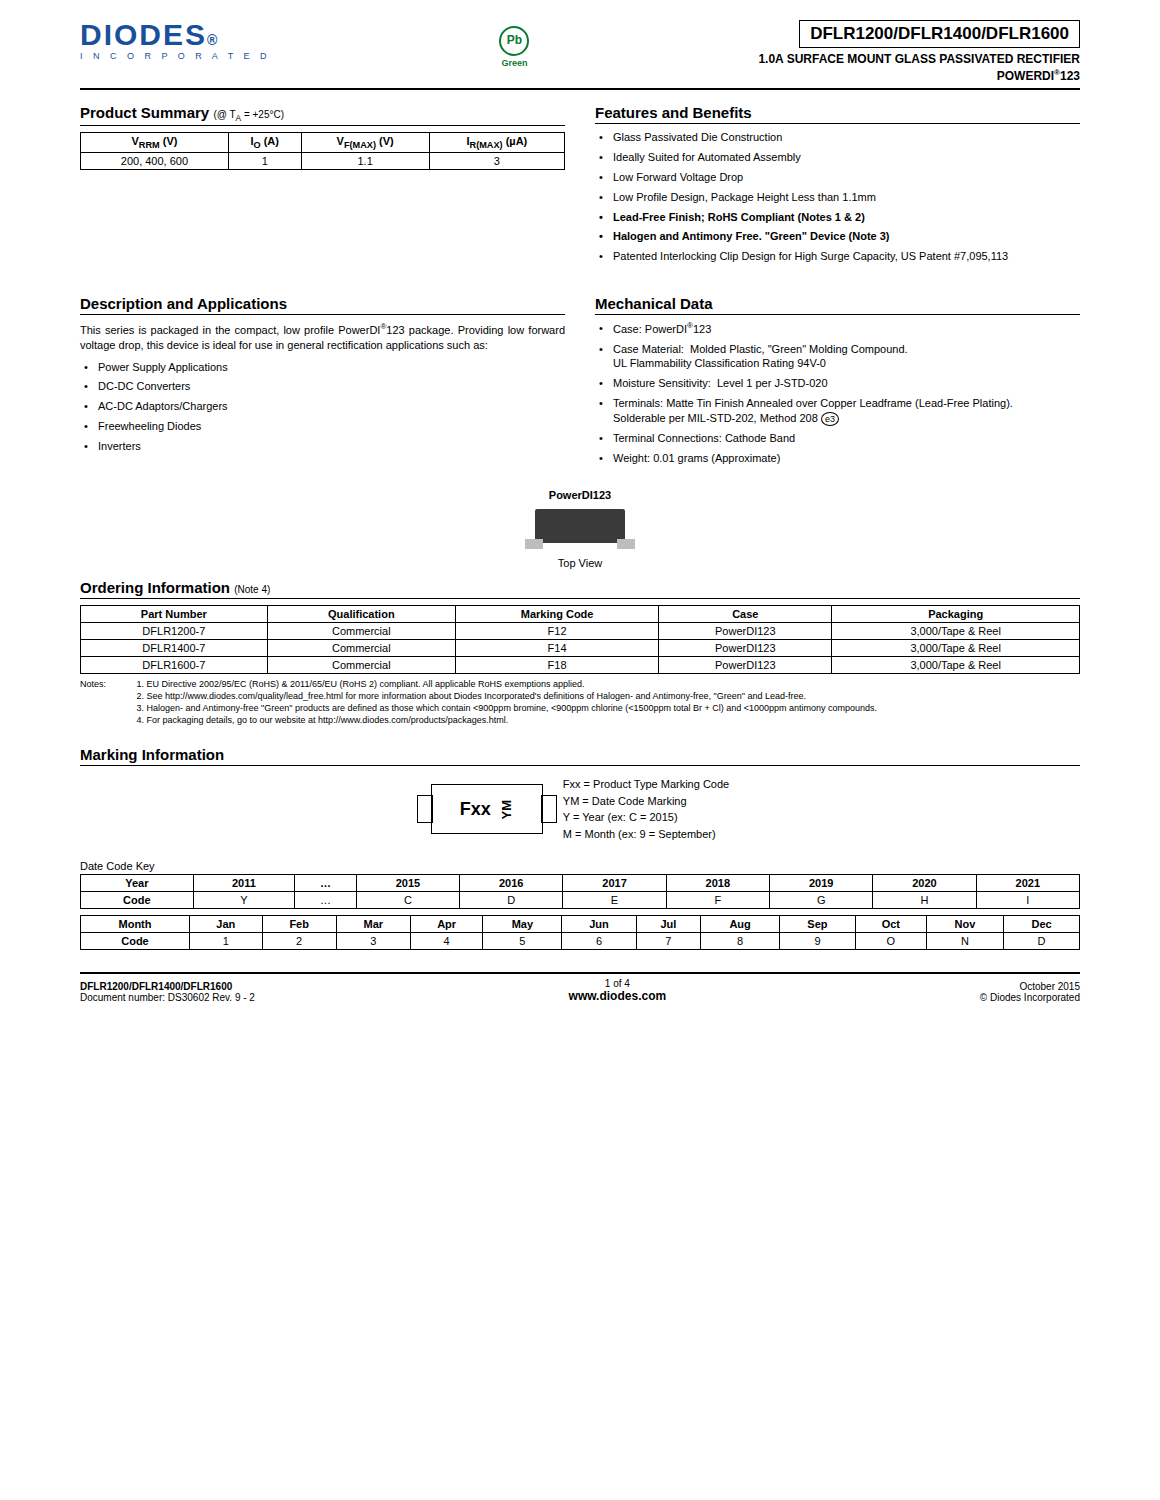DIODES® I N C O R P O R A T E D
Pb
Green
DFLR1200/DFLR1400/DFLR1600
1.0A SURFACE MOUNT GLASS PASSIVATED RECTIFIER
POWERDI®123
Product Summary (@ TA = +25°C)
| V RRM (V) | I O (A) | V F(MAX) (V) | I R(MAX) (µA) |
| --- | --- | --- | --- |
| 200, 400, 600 | 1 | 1.1 | 3 |
Features and Benefits
Glass Passivated Die Construction
Ideally Suited for Automated Assembly
Low Forward Voltage Drop
Low Profile Design, Package Height Less than 1.1mm
Lead-Free Finish; RoHS Compliant (Notes 1 & 2)
Halogen and Antimony Free. "Green" Device (Note 3)
Patented Interlocking Clip Design for High Surge Capacity, US Patent #7,095,113
Description and Applications
This series is packaged in the compact, low profile PowerDI®123 package. Providing low forward voltage drop, this device is ideal for use in general rectification applications such as:
Power Supply Applications
DC-DC Converters
AC-DC Adaptors/Chargers
Freewheeling Diodes
Inverters
Mechanical Data
Case: PowerDI®123
Case Material: Molded Plastic, "Green" Molding Compound.
UL Flammability Classification Rating 94V-0
Moisture Sensitivity: Level 1 per J-STD-020
Terminals: Matte Tin Finish Annealed over Copper Leadframe (Lead-Free Plating).
Solderable per MIL-STD-202, Method 208 e3
Terminal Connections: Cathode Band
Weight: 0.01 grams (Approximate)
PowerDI123
Top View
Ordering Information (Note 4)
| Part Number | Qualification | Marking Code | Case | Packaging |
| --- | --- | --- | --- | --- |
| DFLR1200-7 | Commercial | F12 | PowerDI123 | 3,000/Tape & Reel |
| DFLR1400-7 | Commercial | F14 | PowerDI123 | 3,000/Tape & Reel |
| DFLR1600-7 | Commercial | F18 | PowerDI123 | 3,000/Tape & Reel |
Notes:
EU Directive 2002/95/EC (RoHS) & 2011/65/EU (RoHS 2) compliant. All applicable RoHS exemptions applied.
See http://www.diodes.com/quality/lead_free.html for more information about Diodes Incorporated's definitions of Halogen- and Antimony-free, "Green" and Lead-free.
Halogen- and Antimony-free "Green" products are defined as those which contain <900ppm bromine, <900ppm chlorine (<1500ppm total Br + Cl) and <1000ppm antimony compounds.
For packaging details, go to our website at http://www.diodes.com/products/packages.html.
Marking Information
Fxx YM
Fxx = Product Type Marking Code
YM = Date Code Marking
Y = Year (ex: C = 2015)
M = Month (ex: 9 = September)
Date Code Key
| Year | 2011 | … | 2015 | 2016 | 2017 | 2018 | 2019 | 2020 | 2021 |
| --- | --- | --- | --- | --- | --- | --- | --- | --- | --- |
| Code | Y | … | C | D | E | F | G | H | I |
| Month | Jan | Feb | Mar | Apr | May | Jun | Jul | Aug | Sep | Oct | Nov | Dec |
| --- | --- | --- | --- | --- | --- | --- | --- | --- | --- | --- | --- | --- |
| Code | 1 | 2 | 3 | 4 | 5 | 6 | 7 | 8 | 9 | O | N | D |
DFLR1200/DFLR1400/DFLR1600
Document number: DS30602 Rev. 9 - 2
1 of 4
www.diodes.com
October 2015
© Diodes Incorporated